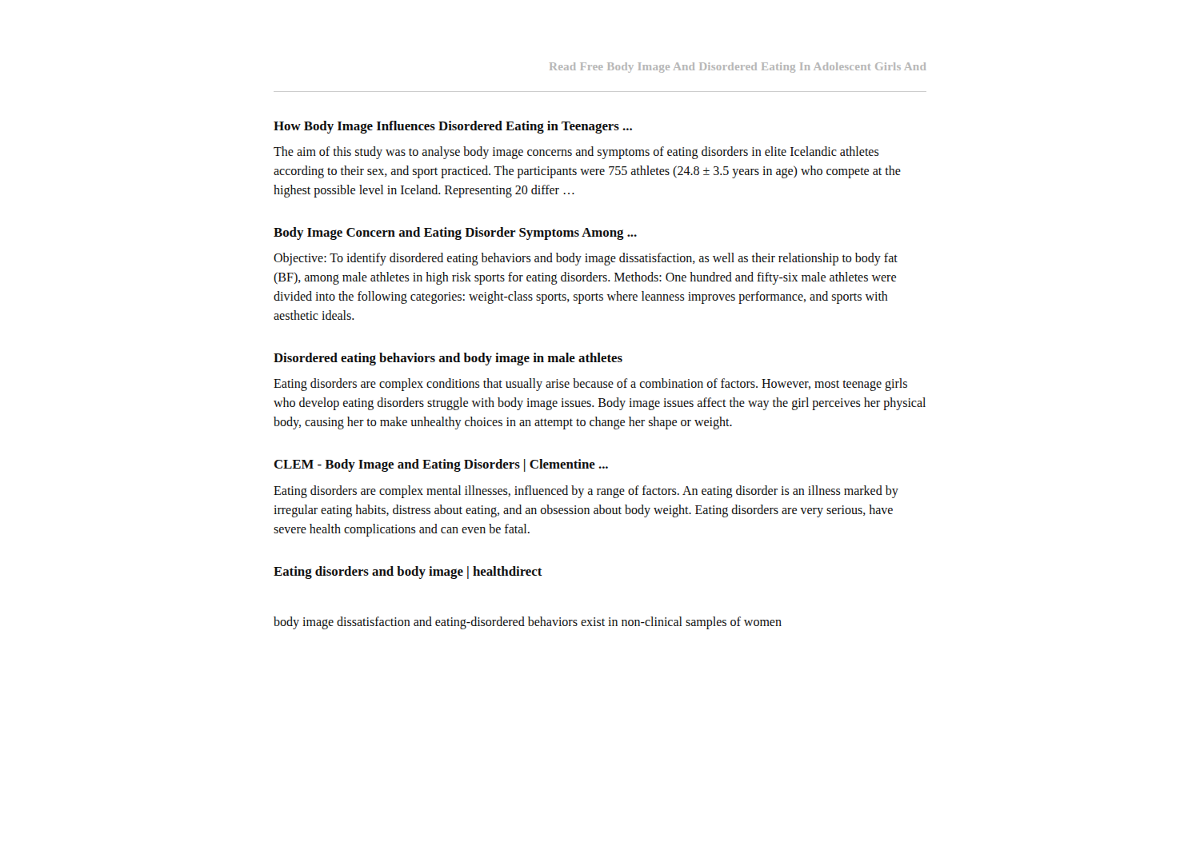Read Free Body Image And Disordered Eating In Adolescent Girls And
How Body Image Influences Disordered Eating in Teenagers ...
The aim of this study was to analyse body image concerns and symptoms of eating disorders in elite Icelandic athletes according to their sex, and sport practiced. The participants were 755 athletes (24.8 ± 3.5 years in age) who compete at the highest possible level in Iceland. Representing 20 differ …
Body Image Concern and Eating Disorder Symptoms Among ...
Objective: To identify disordered eating behaviors and body image dissatisfaction, as well as their relationship to body fat (BF), among male athletes in high risk sports for eating disorders. Methods: One hundred and fifty-six male athletes were divided into the following categories: weight-class sports, sports where leanness improves performance, and sports with aesthetic ideals.
Disordered eating behaviors and body image in male athletes
Eating disorders are complex conditions that usually arise because of a combination of factors. However, most teenage girls who develop eating disorders struggle with body image issues. Body image issues affect the way the girl perceives her physical body, causing her to make unhealthy choices in an attempt to change her shape or weight.
CLEM - Body Image and Eating Disorders | Clementine ...
Eating disorders are complex mental illnesses, influenced by a range of factors. An eating disorder is an illness marked by irregular eating habits, distress about eating, and an obsession about body weight. Eating disorders are very serious, have severe health complications and can even be fatal.
Eating disorders and body image | healthdirect
body image dissatisfaction and eating-disordered behaviors exist in non-clinical samples of women